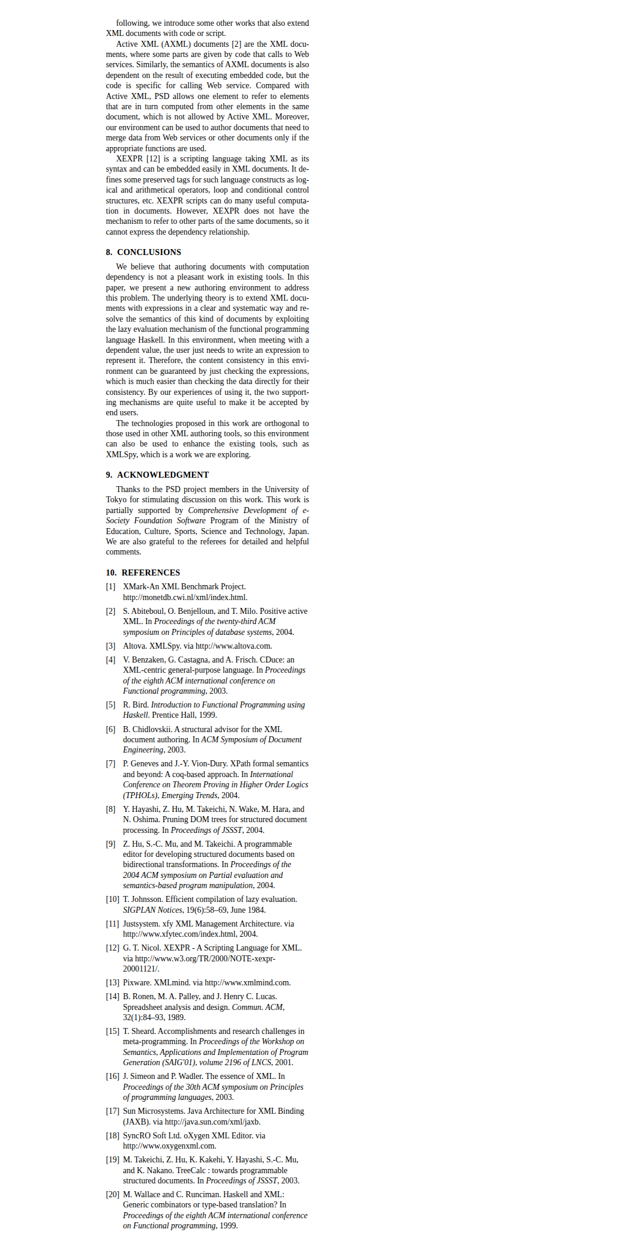following, we introduce some other works that also extend XML documents with code or script.
Active XML (AXML) documents [2] are the XML documents, where some parts are given by code that calls to Web services. Similarly, the semantics of AXML documents is also dependent on the result of executing embedded code, but the code is specific for calling Web service. Compared with Active XML, PSD allows one element to refer to elements that are in turn computed from other elements in the same document, which is not allowed by Active XML. Moreover, our environment can be used to author documents that need to merge data from Web services or other documents only if the appropriate functions are used.
XEXPR [12] is a scripting language taking XML as its syntax and can be embedded easily in XML documents. It defines some preserved tags for such language constructs as logical and arithmetical operators, loop and conditional control structures, etc. XEXPR scripts can do many useful computation in documents. However, XEXPR does not have the mechanism to refer to other parts of the same documents, so it cannot express the dependency relationship.
8. CONCLUSIONS
We believe that authoring documents with computation dependency is not a pleasant work in existing tools. In this paper, we present a new authoring environment to address this problem. The underlying theory is to extend XML documents with expressions in a clear and systematic way and resolve the semantics of this kind of documents by exploiting the lazy evaluation mechanism of the functional programming language Haskell. In this environment, when meeting with a dependent value, the user just needs to write an expression to represent it. Therefore, the content consistency in this environment can be guaranteed by just checking the expressions, which is much easier than checking the data directly for their consistency. By our experiences of using it, the two supporting mechanisms are quite useful to make it be accepted by end users.
The technologies proposed in this work are orthogonal to those used in other XML authoring tools, so this environment can also be used to enhance the existing tools, such as XMLSpy, which is a work we are exploring.
9. ACKNOWLEDGMENT
Thanks to the PSD project members in the University of Tokyo for stimulating discussion on this work. This work is partially supported by Comprehensive Development of e-Society Foundation Software Program of the Ministry of Education, Culture, Sports, Science and Technology, Japan. We are also grateful to the referees for detailed and helpful comments.
10. REFERENCES
XMark-An XML Benchmark Project. http://monetdb.cwi.nl/xml/index.html.
S. Abiteboul, O. Benjelloun, and T. Milo. Positive active XML. In Proceedings of the twenty-third ACM symposium on Principles of database systems, 2004.
Altova. XMLSpy. via http://www.altova.com.
V. Benzaken, G. Castagna, and A. Frisch. CDuce: an XML-centric general-purpose language. In Proceedings of the eighth ACM international conference on Functional programming, 2003.
R. Bird. Introduction to Functional Programming using Haskell. Prentice Hall, 1999.
B. Chidlovskii. A structural advisor for the XML document authoring. In ACM Symposium of Document Engineering, 2003.
P. Geneves and J.-Y. Vion-Dury. XPath formal semantics and beyond: A coq-based approach. In International Conference on Theorem Proving in Higher Order Logics (TPHOLs), Emerging Trends, 2004.
Y. Hayashi, Z. Hu, M. Takeichi, N. Wake, M. Hara, and N. Oshima. Pruning DOM trees for structured document processing. In Proceedings of JSSST, 2004.
Z. Hu, S.-C. Mu, and M. Takeichi. A programmable editor for developing structured documents based on bidirectional transformations. In Proceedings of the 2004 ACM symposium on Partial evaluation and semantics-based program manipulation, 2004.
T. Johnsson. Efficient compilation of lazy evaluation. SIGPLAN Notices, 19(6):58–69, June 1984.
Justsystem. xfy XML Management Architecture. via http://www.xfytec.com/index.html, 2004.
G. T. Nicol. XEXPR - A Scripting Language for XML. via http://www.w3.org/TR/2000/NOTE-xexpr-20001121/.
Pixware. XMLmind. via http://www.xmlmind.com.
B. Ronen, M. A. Palley, and J. Henry C. Lucas. Spreadsheet analysis and design. Commun. ACM, 32(1):84–93, 1989.
T. Sheard. Accomplishments and research challenges in meta-programming. In Proceedings of the Workshop on Semantics, Applications and Implementation of Program Generation (SAIG'01), volume 2196 of LNCS, 2001.
J. Simeon and P. Wadler. The essence of XML. In Proceedings of the 30th ACM symposium on Principles of programming languages, 2003.
Sun Microsystems. Java Architecture for XML Binding (JAXB). via http://java.sun.com/xml/jaxb.
SyncRO Soft Ltd. oXygen XML Editor. via http://www.oxygenxml.com.
M. Takeichi, Z. Hu, K. Kakehi, Y. Hayashi, S.-C. Mu, and K. Nakano. TreeCalc : towards programmable structured documents. In Proceedings of JSSST, 2003.
M. Wallace and C. Runciman. Haskell and XML: Generic combinators or type-based translation? In Proceedings of the eighth ACM international conference on Functional programming, 1999.